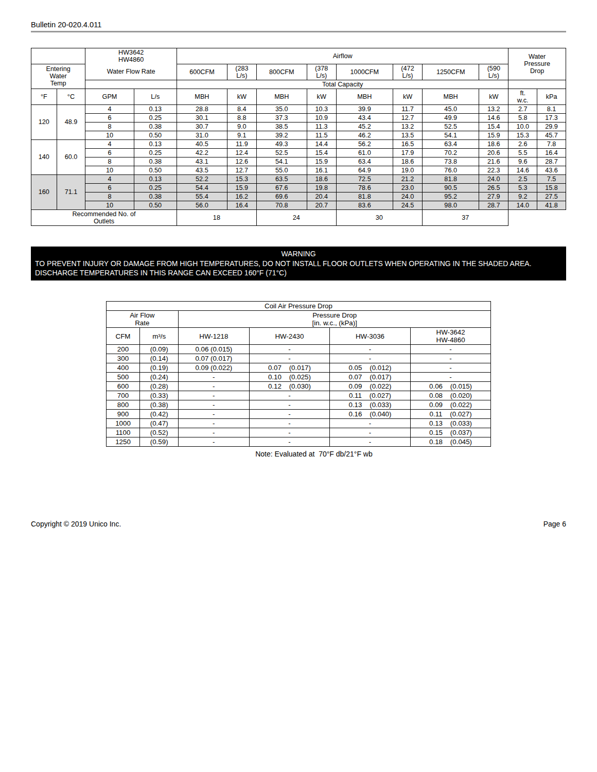Bulletin 20-020.4.011
| | HW3642 HW4860 | Airflow | Water Pressure Drop |
| Water Flow Rate |
| Entering Water Temp | 600CFM | (283 L/s) | 800CFM | (378 L/s) | 1000CFM | (472 L/s) | 1250CFM | (590 L/s) |
| | Total Capacity | |
| °F | °C | GPM | L/s | MBH | kW | MBH | kW | MBH | kW | MBH | kW | ft. w.c. | kPa |
| 120 | 48.9 | 4 | 0.13 | 28.8 | 8.4 | 35.0 | 10.3 | 39.9 | 11.7 | 45.0 | 13.2 | 2.7 | 8.1 |
| 6 | 0.25 | 30.1 | 8.8 | 37.3 | 10.9 | 43.4 | 12.7 | 49.9 | 14.6 | 5.8 | 17.3 |
| 8 | 0.38 | 30.7 | 9.0 | 38.5 | 11.3 | 45.2 | 13.2 | 52.5 | 15.4 | 10.0 | 29.9 |
| 10 | 0.50 | 31.0 | 9.1 | 39.2 | 11.5 | 46.2 | 13.5 | 54.1 | 15.9 | 15.3 | 45.7 |
| 140 | 60.0 | 4 | 0.13 | 40.5 | 11.9 | 49.3 | 14.4 | 56.2 | 16.5 | 63.4 | 18.6 | 2.6 | 7.8 |
| 6 | 0.25 | 42.2 | 12.4 | 52.5 | 15.4 | 61.0 | 17.9 | 70.2 | 20.6 | 5.5 | 16.4 |
| 8 | 0.38 | 43.1 | 12.6 | 54.1 | 15.9 | 63.4 | 18.6 | 73.8 | 21.6 | 9.6 | 28.7 |
| 10 | 0.50 | 43.5 | 12.7 | 55.0 | 16.1 | 64.9 | 19.0 | 76.0 | 22.3 | 14.6 | 43.6 |
| 160 | 71.1 | 4 | 0.13 | 52.2 | 15.3 | 63.5 | 18.6 | 72.5 | 21.2 | 81.8 | 24.0 | 2.5 | 7.5 |
| 6 | 0.25 | 54.4 | 15.9 | 67.6 | 19.8 | 78.6 | 23.0 | 90.5 | 26.5 | 5.3 | 15.8 |
| 8 | 0.38 | 55.4 | 16.2 | 69.6 | 20.4 | 81.8 | 24.0 | 95.2 | 27.9 | 9.2 | 27.5 |
| 10 | 0.50 | 56.0 | 16.4 | 70.8 | 20.7 | 83.6 | 24.5 | 98.0 | 28.7 | 14.0 | 41.8 |
| Recommended No. of Outlets | 18 | 24 | 30 | 37 | | |
WARNING
TO PREVENT INJURY OR DAMAGE FROM HIGH TEMPERATURES, DO NOT INSTALL FLOOR OUTLETS WHEN OPERATING IN THE SHADED AREA. DISCHARGE TEMPERATURES IN THIS RANGE CAN EXCEED 160°F (71°C)
| Coil Air Pressure Drop |
| Air Flow Rate | Pressure Drop [in. w.c., (kPa)] |
| CFM | m³/s | HW-1218 | HW-2430 | HW-3036 | HW-3642 HW-4860 |
| 200 | (0.09) | 0.06 (0.015) | - | - | - |
| 300 | (0.14) | 0.07 (0.017) | - | - | - |
| 400 | (0.19) | 0.09 (0.022) | 0.07 (0.017) | 0.05 (0.012) | - |
| 500 | (0.24) | - | 0.10 (0.025) | 0.07 (0.017) | - |
| 600 | (0.28) | - | 0.12 (0.030) | 0.09 (0.022) | 0.06 (0.015) |
| 700 | (0.33) | - | - | 0.11 (0.027) | 0.08 (0.020) |
| 800 | (0.38) | - | - | 0.13 (0.033) | 0.09 (0.022) |
| 900 | (0.42) | - | - | 0.16 (0.040) | 0.11 (0.027) |
| 1000 | (0.47) | - | - | - | 0.13 (0.033) |
| 1100 | (0.52) | - | - | - | 0.15 (0.037) |
| 1250 | (0.59) | - | - | - | 0.18 (0.045) |
Note: Evaluated at 70°F db/21°F wb
Copyright © 2019 Unico Inc.
Page 6